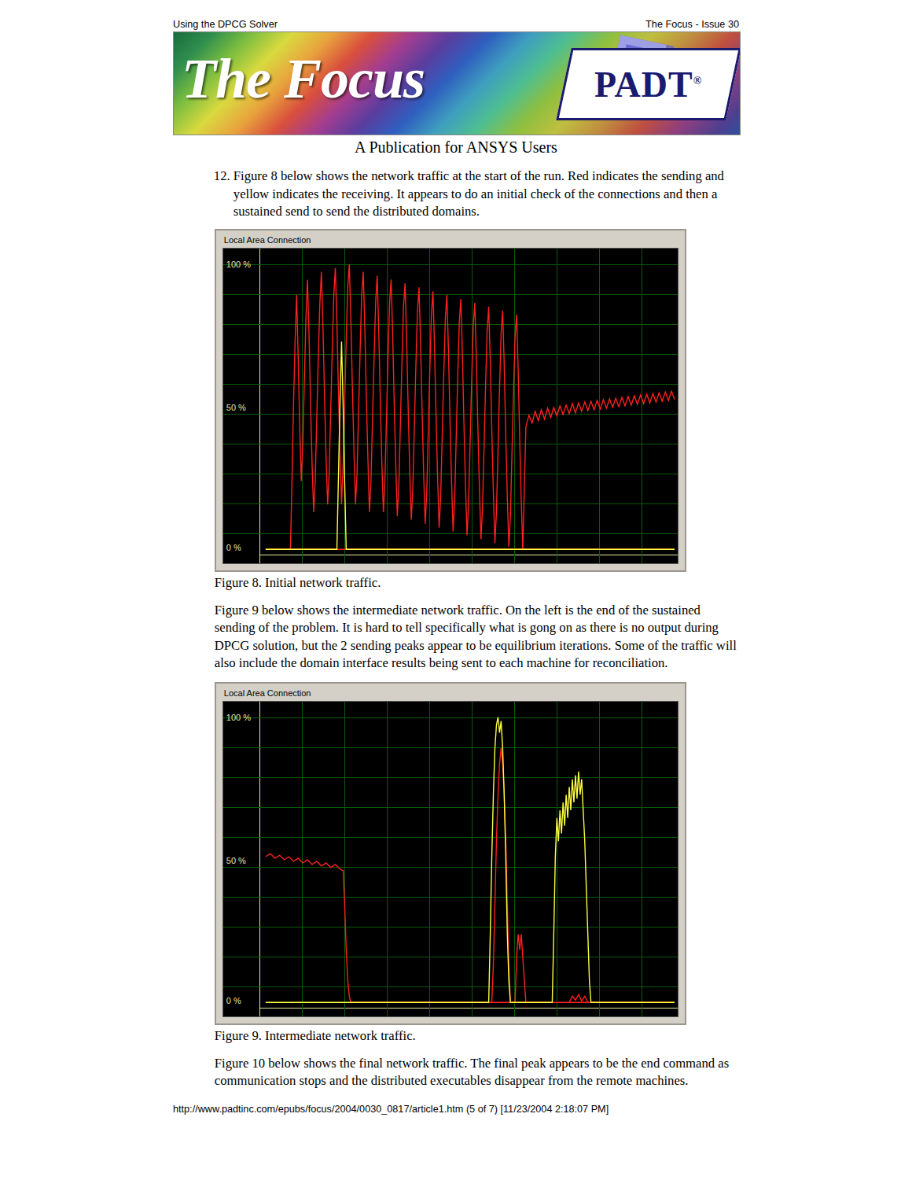Using the DPCG Solver The Focus - Issue 30
The Focus
PADT®
A Publication for ANSYS Users
Figure 8 below shows the network traffic at the start of the run. Red indicates the sending and yellow indicates the receiving. It appears to do an initial check of the connections and then a sustained send to send the distributed domains.
Local Area Connection
100 %
50 %
0 %
Figure 8. Initial network traffic.
Figure 9 below shows the intermediate network traffic. On the left is the end of the sustained sending of the problem. It is hard to tell specifically what is gong on as there is no output during DPCG solution, but the 2 sending peaks appear to be equilibrium iterations. Some of the traffic will also include the domain interface results being sent to each machine for reconciliation.
Local Area Connection
100 %
50 %
0 %
Figure 9. Intermediate network traffic.
Figure 10 below shows the final network traffic. The final peak appears to be the end command as communication stops and the distributed executables disappear from the remote machines.
http://www.padtinc.com/epubs/focus/2004/0030_0817/article1.htm (5 of 7) [11/23/2004 2:18:07 PM]